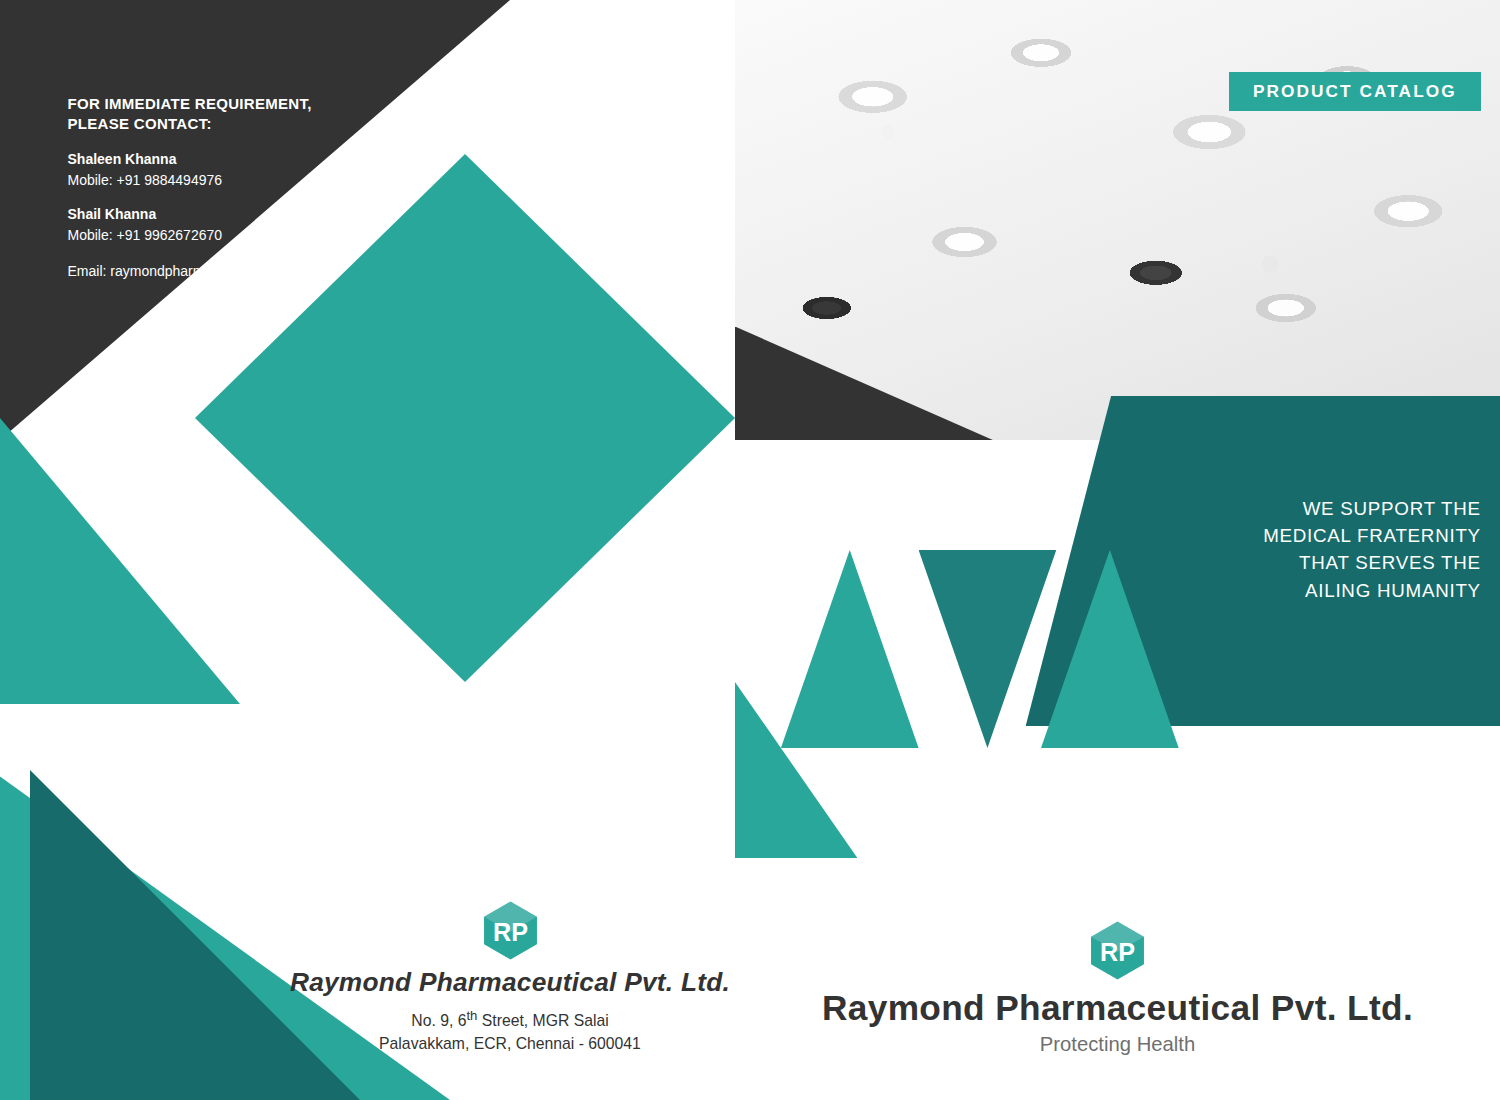For immediate requirement,
please contact:
Shaleen Khanna Mobile: +91 9884494976
Shail Khanna Mobile: +91 9962672670
Email: raymondpharma@gmail.com
RP
Raymond Pharmaceutical Pvt. Ltd.
No. 9, 6th Street, MGR Salai
Palavakkam, ECR, Chennai - 600041
PRODUCT CATALOG
We support the
medical fraternity
that serves the
ailing humanity
RP
Raymond Pharmaceutical Pvt. Ltd.
Protecting Health